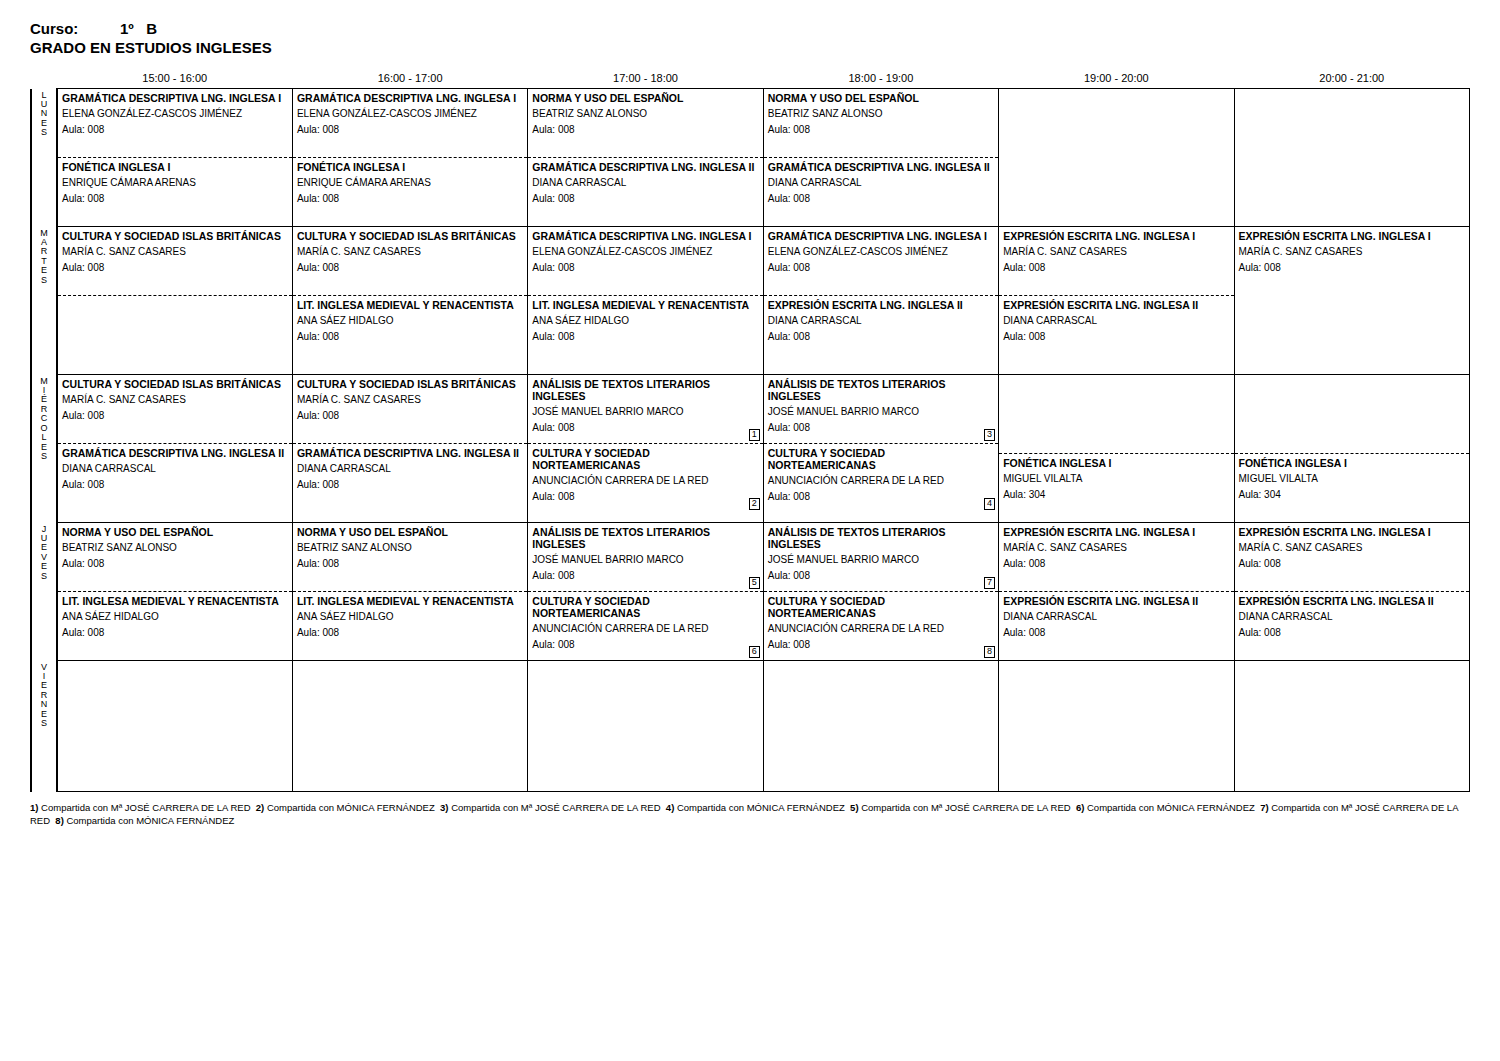Curso: 1º B
GRADO EN ESTUDIOS INGLESES
| | 15:00 - 16:00 | 16:00 - 17:00 | 17:00 - 18:00 | 18:00 - 19:00 | 19:00 - 20:00 | 20:00 - 21:00 |
| --- | --- | --- | --- | --- | --- | --- |
| L U N E S | GRAMÁTICA DESCRIPTIVA LNG. INGLESA I ELENA GONZÁLEZ-CASCOS JIMÉNEZ Aula: 008 FONÉTICA INGLESA I ENRIQUE CÁMARA ARENAS Aula: 008 | GRAMÁTICA DESCRIPTIVA LNG. INGLESA I ELENA GONZÁLEZ-CASCOS JIMÉNEZ Aula: 008 FONÉTICA INGLESA I ENRIQUE CÁMARA ARENAS Aula: 008 | NORMA Y USO DEL ESPAÑOL BEATRIZ SANZ ALONSO Aula: 008 GRAMÁTICA DESCRIPTIVA LNG. INGLESA II DIANA CARRASCAL Aula: 008 | NORMA Y USO DEL ESPAÑOL BEATRIZ SANZ ALONSO Aula: 008 GRAMÁTICA DESCRIPTIVA LNG. INGLESA II DIANA CARRASCAL Aula: 008 | | |
| M A R T E S | CULTURA Y SOCIEDAD ISLAS BRITÁNICAS MARÍA C. SANZ CASARES Aula: 008 | CULTURA Y SOCIEDAD ISLAS BRITÁNICAS MARÍA C. SANZ CASARES Aula: 008 LIT. INGLESA MEDIEVAL Y RENACENTISTA ANA SÁEZ HIDALGO Aula: 008 | GRAMÁTICA DESCRIPTIVA LNG. INGLESA I ELENA GONZÁLEZ-CASCOS JIMÉNEZ Aula: 008 LIT. INGLESA MEDIEVAL Y RENACENTISTA ANA SÁEZ HIDALGO Aula: 008 | GRAMÁTICA DESCRIPTIVA LNG. INGLESA I ELENA GONZÁLEZ-CASCOS JIMÉNEZ Aula: 008 EXPRESIÓN ESCRITA LNG. INGLESA II DIANA CARRASCAL Aula: 008 | EXPRESIÓN ESCRITA LNG. INGLESA I MARÍA C. SANZ CASARES Aula: 008 EXPRESIÓN ESCRITA LNG. INGLESA II DIANA CARRASCAL Aula: 008 | EXPRESIÓN ESCRITA LNG. INGLESA I MARÍA C. SANZ CASARES Aula: 008 |
| M I É R C O L E S | CULTURA Y SOCIEDAD ISLAS BRITÁNICAS MARÍA C. SANZ CASARES Aula: 008 GRAMÁTICA DESCRIPTIVA LNG. INGLESA II DIANA CARRASCAL Aula: 008 | CULTURA Y SOCIEDAD ISLAS BRITÁNICAS MARÍA C. SANZ CASARES Aula: 008 GRAMÁTICA DESCRIPTIVA LNG. INGLESA II DIANA CARRASCAL Aula: 008 | ANÁLISIS DE TEXTOS LITERARIOS INGLESES JOSÉ MANUEL BARRIO MARCO Aula: 008 1 CULTURA Y SOCIEDAD NORTEAMERICANAS ANUNCIACIÓN CARRERA DE LA RED Aula: 008 2 | ANÁLISIS DE TEXTOS LITERARIOS INGLESES JOSÉ MANUEL BARRIO MARCO Aula: 008 3 CULTURA Y SOCIEDAD NORTEAMERICANAS ANUNCIACIÓN CARRERA DE LA RED Aula: 008 4 | FONÉTICA INGLESA I MIGUEL VILALTA Aula: 304 | FONÉTICA INGLESA I MIGUEL VILALTA Aula: 304 |
| J U E V E S | NORMA Y USO DEL ESPAÑOL BEATRIZ SANZ ALONSO Aula: 008 LIT. INGLESA MEDIEVAL Y RENACENTISTA ANA SÁEZ HIDALGO Aula: 008 | NORMA Y USO DEL ESPAÑOL BEATRIZ SANZ ALONSO Aula: 008 LIT. INGLESA MEDIEVAL Y RENACENTISTA ANA SÁEZ HIDALGO Aula: 008 | ANÁLISIS DE TEXTOS LITERARIOS INGLESES JOSÉ MANUEL BARRIO MARCO Aula: 008 5 CULTURA Y SOCIEDAD NORTEAMERICANAS ANUNCIACIÓN CARRERA DE LA RED Aula: 008 6 | ANÁLISIS DE TEXTOS LITERARIOS INGLESES JOSÉ MANUEL BARRIO MARCO Aula: 008 7 CULTURA Y SOCIEDAD NORTEAMERICANAS ANUNCIACIÓN CARRERA DE LA RED Aula: 008 8 | EXPRESIÓN ESCRITA LNG. INGLESA I MARÍA C. SANZ CASARES Aula: 008 EXPRESIÓN ESCRITA LNG. INGLESA II DIANA CARRASCAL Aula: 008 | EXPRESIÓN ESCRITA LNG. INGLESA I MARÍA C. SANZ CASARES Aula: 008 EXPRESIÓN ESCRITA LNG. INGLESA II DIANA CARRASCAL Aula: 008 |
| V I E R N E S | | | | | | |
1) Compartida con Mª JOSÉ CARRERA DE LA RED 2) Compartida con MÓNICA FERNÁNDEZ 3) Compartida con Mª JOSÉ CARRERA DE LA RED 4) Compartida con MÓNICA FERNÁNDEZ 5) Compartida con Mª JOSÉ CARRERA DE LA RED 6) Compartida con MÓNICA FERNÁNDEZ 7) Compartida con Mª JOSÉ CARRERA DE LA RED 8) Compartida con MÓNICA FERNÁNDEZ